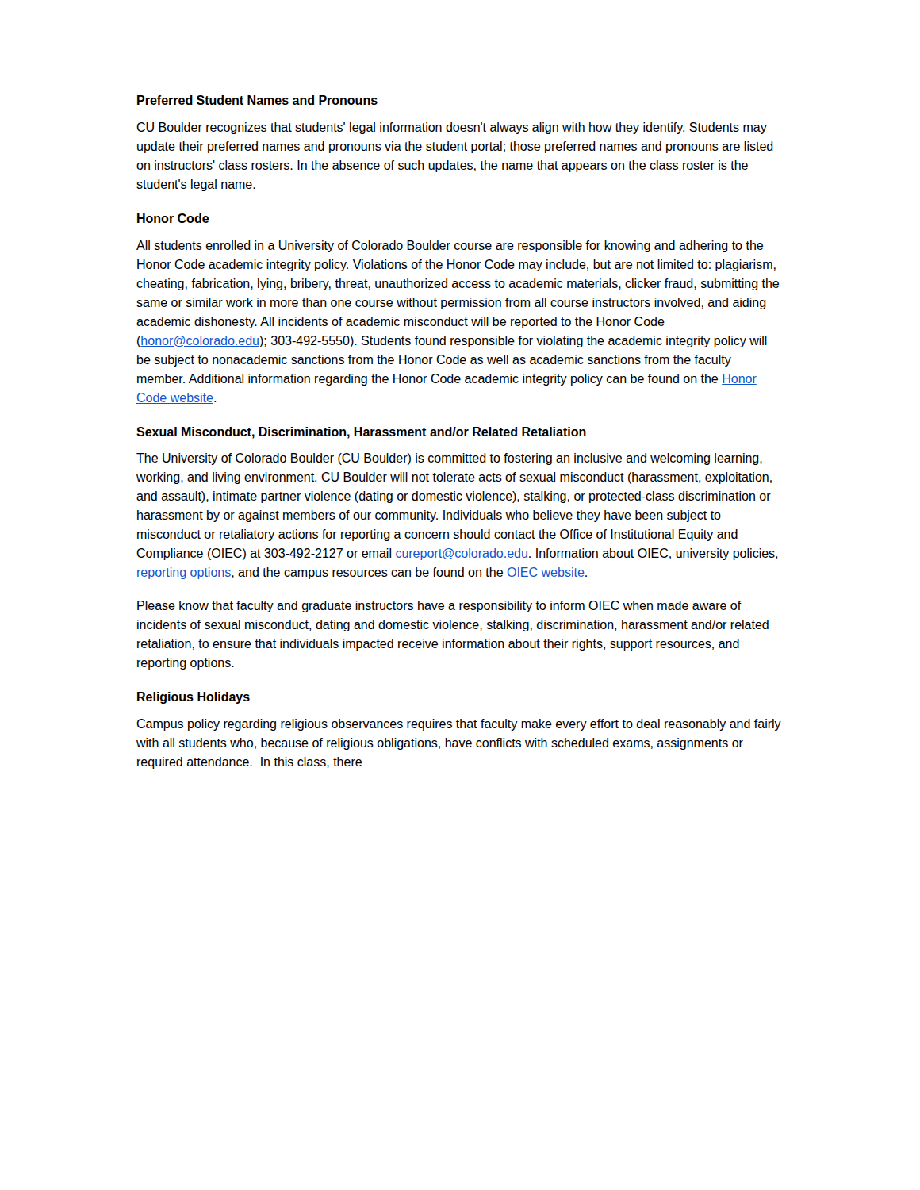Preferred Student Names and Pronouns
CU Boulder recognizes that students' legal information doesn't always align with how they identify. Students may update their preferred names and pronouns via the student portal; those preferred names and pronouns are listed on instructors' class rosters. In the absence of such updates, the name that appears on the class roster is the student's legal name.
Honor Code
All students enrolled in a University of Colorado Boulder course are responsible for knowing and adhering to the Honor Code academic integrity policy. Violations of the Honor Code may include, but are not limited to: plagiarism, cheating, fabrication, lying, bribery, threat, unauthorized access to academic materials, clicker fraud, submitting the same or similar work in more than one course without permission from all course instructors involved, and aiding academic dishonesty. All incidents of academic misconduct will be reported to the Honor Code (honor@colorado.edu); 303-492-5550). Students found responsible for violating the academic integrity policy will be subject to nonacademic sanctions from the Honor Code as well as academic sanctions from the faculty member. Additional information regarding the Honor Code academic integrity policy can be found on the Honor Code website.
Sexual Misconduct, Discrimination, Harassment and/or Related Retaliation
The University of Colorado Boulder (CU Boulder) is committed to fostering an inclusive and welcoming learning, working, and living environment. CU Boulder will not tolerate acts of sexual misconduct (harassment, exploitation, and assault), intimate partner violence (dating or domestic violence), stalking, or protected-class discrimination or harassment by or against members of our community. Individuals who believe they have been subject to misconduct or retaliatory actions for reporting a concern should contact the Office of Institutional Equity and Compliance (OIEC) at 303-492-2127 or email cureport@colorado.edu. Information about OIEC, university policies, reporting options, and the campus resources can be found on the OIEC website.
Please know that faculty and graduate instructors have a responsibility to inform OIEC when made aware of incidents of sexual misconduct, dating and domestic violence, stalking, discrimination, harassment and/or related retaliation, to ensure that individuals impacted receive information about their rights, support resources, and reporting options.
Religious Holidays
Campus policy regarding religious observances requires that faculty make every effort to deal reasonably and fairly with all students who, because of religious obligations, have conflicts with scheduled exams, assignments or required attendance. In this class, there